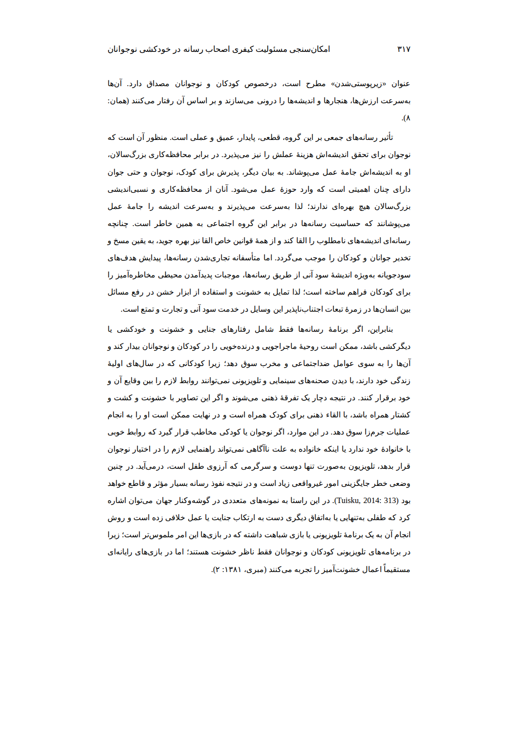۳۱۷ امکان‌سنجی مسئولیت کیفری اصحاب رسانه در خودکشی نوجوانان
عنوان «زیرپوستی‌شدن» مطرح است، درخصوص کودکان و نوجوانان مصداق دارد. آن‌ها به‌سرعت ارزش‌ها، هنجارها و اندیشه‌ها را درونی می‌سازند و بر اساس آن رفتار می‌کنند (همان: ۸).
تأثیر رسانه‌های جمعی بر این گروه، قطعی، پایدار، عمیق و عملی است. منظور آن است که نوجوان برای تحقق اندیشه‌اش هزینهٔ عملش را نیز می‌پذیرد. در برابر محافظه‌کاری بزرگ‌سالان، او به اندیشه‌اش جامهٔ عمل می‌پوشاند. به بیان دیگر، پذیرش برای کودک، نوجوان و حتی جوان دارای چنان اهمیتی است که وارد حوزهٔ عمل می‌شود. آنان از محافظه‌کاری و نسبی‌اندیشی بزرگ‌سالان هیچ بهره‌ای ندارند؛ لذا به‌سرعت می‌پذیرند و به‌سرعت اندیشه را جامهٔ عمل می‌پوشانند که حساسیت رسانه‌ها در برابر این گروه اجتماعی به همین خاطر است. چنانچه رسانه‌ای اندیشه‌های نامطلوب را القا کند و از همهٔ قوانین خاص القا نیز بهره جوید، به یقین مسخ و تخدیر جوانان و کودکان را موجب می‌گردد. اما متأسفانه تجاری‌شدن رسانه‌ها، پیدایش هدف‌های سودجویانه به‌ویژه اندیشهٔ سود آنی از طریق رسانه‌ها، موجبات پدیدآمدن محیطی مخاطره‌آمیز را برای کودکان فراهم ساخته است؛ لذا تمایل به خشونت و استفاده از ابزار خشن در رفع مسائل بین انسان‌ها در زمرهٔ تبعات اجتناب‌ناپذیر این وسایل در خدمت سود آنی و تجارت و تمتع است.
بنابراین، اگر برنامهٔ رسانه‌ها فقط شامل رفتارهای جنایی و خشونت و خودکشی یا دیگرکشی باشد، ممکن است روحیهٔ ماجراجویی و درنده‌خویی را در کودکان و نوجوانان بیدار کند و آن‌ها را به سوی عوامل ضداجتماعی و مخرب سوق دهد؛ زیرا کودکانی که در سال‌های اولیهٔ زندگی خود دارند، با دیدن صحنه‌های سینمایی و تلویزیونی نمی‌توانند روابط لازم را بین وقایع آن و خود برقرار کنند. در نتیجه دچار یک تفرقهٔ ذهنی می‌شوند و اگر این تصاویر با خشونت و کشت و کشتار همراه باشد، با القاء ذهنی برای کودک همراه است و در نهایت ممکن است او را به انجام عملیات جرم‌زا سوق دهد. در این موارد، اگر نوجوان یا کودکی مخاطب قرار گیرد که روابط خوبی با خانوادهٔ خود ندارد یا اینکه خانواده به علت ناآگاهی نمی‌تواند راهنمایی لازم را در اختیار نوجوان قرار بدهد، تلویزیون به‌صورت تنها دوست و سرگرمی که آرزوی طفل است، درمی‌آید. در چنین وضعی خطر جایگزینی امور غیرواقعی زیاد است و در نتیجه نفوذ رسانه بسیار مؤثر و قاطع خواهد بود (Tuisku, 2014: 313). در این راستا به نمونه‌های متعددی در گوشه‌وکنار جهان می‌توان اشاره کرد که طفلی به‌تنهایی یا به‌اتفاق دیگری دست به ارتکاب جنایت یا عمل خلافی زده است و روش انجام آن به یک برنامهٔ تلویزیونی یا بازی شباهت داشته که در بازی‌ها این امر ملموس‌تر است؛ زیرا در برنامه‌های تلویزیونی کودکان و نوجوانان فقط ناظر خشونت هستند؛ اما در بازی‌های رایانه‌ای مستقیماً اعمال خشونت‌آمیز را تجربه می‌کنند (مبری، ۱۳۸۱: ۲).